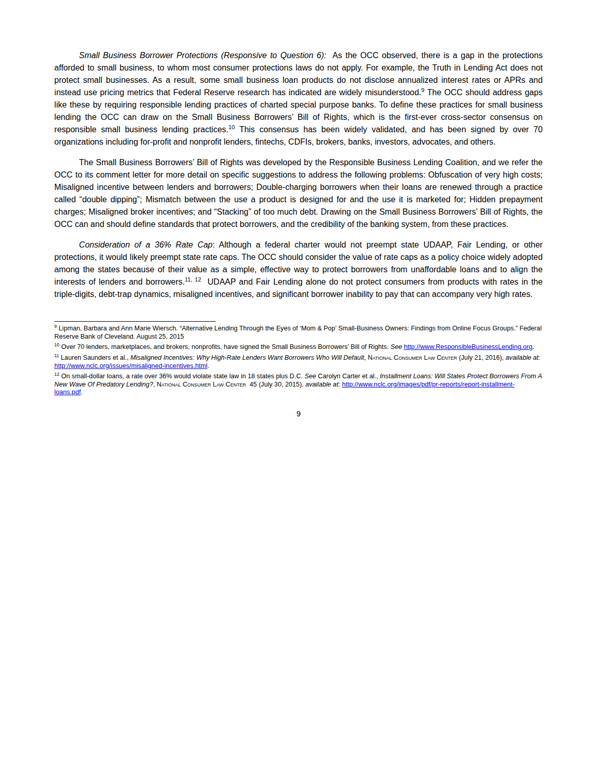Small Business Borrower Protections (Responsive to Question 6): As the OCC observed, there is a gap in the protections afforded to small business, to whom most consumer protections laws do not apply. For example, the Truth in Lending Act does not protect small businesses. As a result, some small business loan products do not disclose annualized interest rates or APRs and instead use pricing metrics that Federal Reserve research has indicated are widely misunderstood.9 The OCC should address gaps like these by requiring responsible lending practices of charted special purpose banks. To define these practices for small business lending the OCC can draw on the Small Business Borrowers’ Bill of Rights, which is the first-ever cross-sector consensus on responsible small business lending practices.10 This consensus has been widely validated, and has been signed by over 70 organizations including for-profit and nonprofit lenders, fintechs, CDFIs, brokers, banks, investors, advocates, and others.
The Small Business Borrowers’ Bill of Rights was developed by the Responsible Business Lending Coalition, and we refer the OCC to its comment letter for more detail on specific suggestions to address the following problems: Obfuscation of very high costs; Misaligned incentive between lenders and borrowers; Double-charging borrowers when their loans are renewed through a practice called “double dipping”; Mismatch between the use a product is designed for and the use it is marketed for; Hidden prepayment charges; Misaligned broker incentives; and “Stacking” of too much debt. Drawing on the Small Business Borrowers’ Bill of Rights, the OCC can and should define standards that protect borrowers, and the credibility of the banking system, from these practices.
Consideration of a 36% Rate Cap: Although a federal charter would not preempt state UDAAP, Fair Lending, or other protections, it would likely preempt state rate caps. The OCC should consider the value of rate caps as a policy choice widely adopted among the states because of their value as a simple, effective way to protect borrowers from unaffordable loans and to align the interests of lenders and borrowers.11, 12 UDAAP and Fair Lending alone do not protect consumers from products with rates in the triple-digits, debt-trap dynamics, misaligned incentives, and significant borrower inability to pay that can accompany very high rates.
9 Lipman, Barbara and Ann Marie Wiersch. “Alternative Lending Through the Eyes of ‘Mom & Pop’ Small-Business Owners: Findings from Online Focus Groups.” Federal Reserve Bank of Cleveland. August 25, 2015
10 Over 70 lenders, marketplaces, and brokers, nonprofits, have signed the Small Business Borrowers' Bill of Rights. See http://www.ResponsibleBusinessLending.org.
11 Lauren Saunders et al., Misaligned Incentives: Why High-Rate Lenders Want Borrowers Who Will Default, National Consumer Law Center (July 21, 2016), available at: http://www.nclc.org/issues/misaligned-incentives.html.
12 On small-dollar loans, a rate over 36% would violate state law in 18 states plus D.C. See Carolyn Carter et al., Installment Loans: Will States Protect Borrowers From A New Wave Of Predatory Lending?, National Consumer Law Center 45 (July 30, 2015), available at: http://www.nclc.org/images/pdf/pr-reports/report-installment-loans.pdf.
9